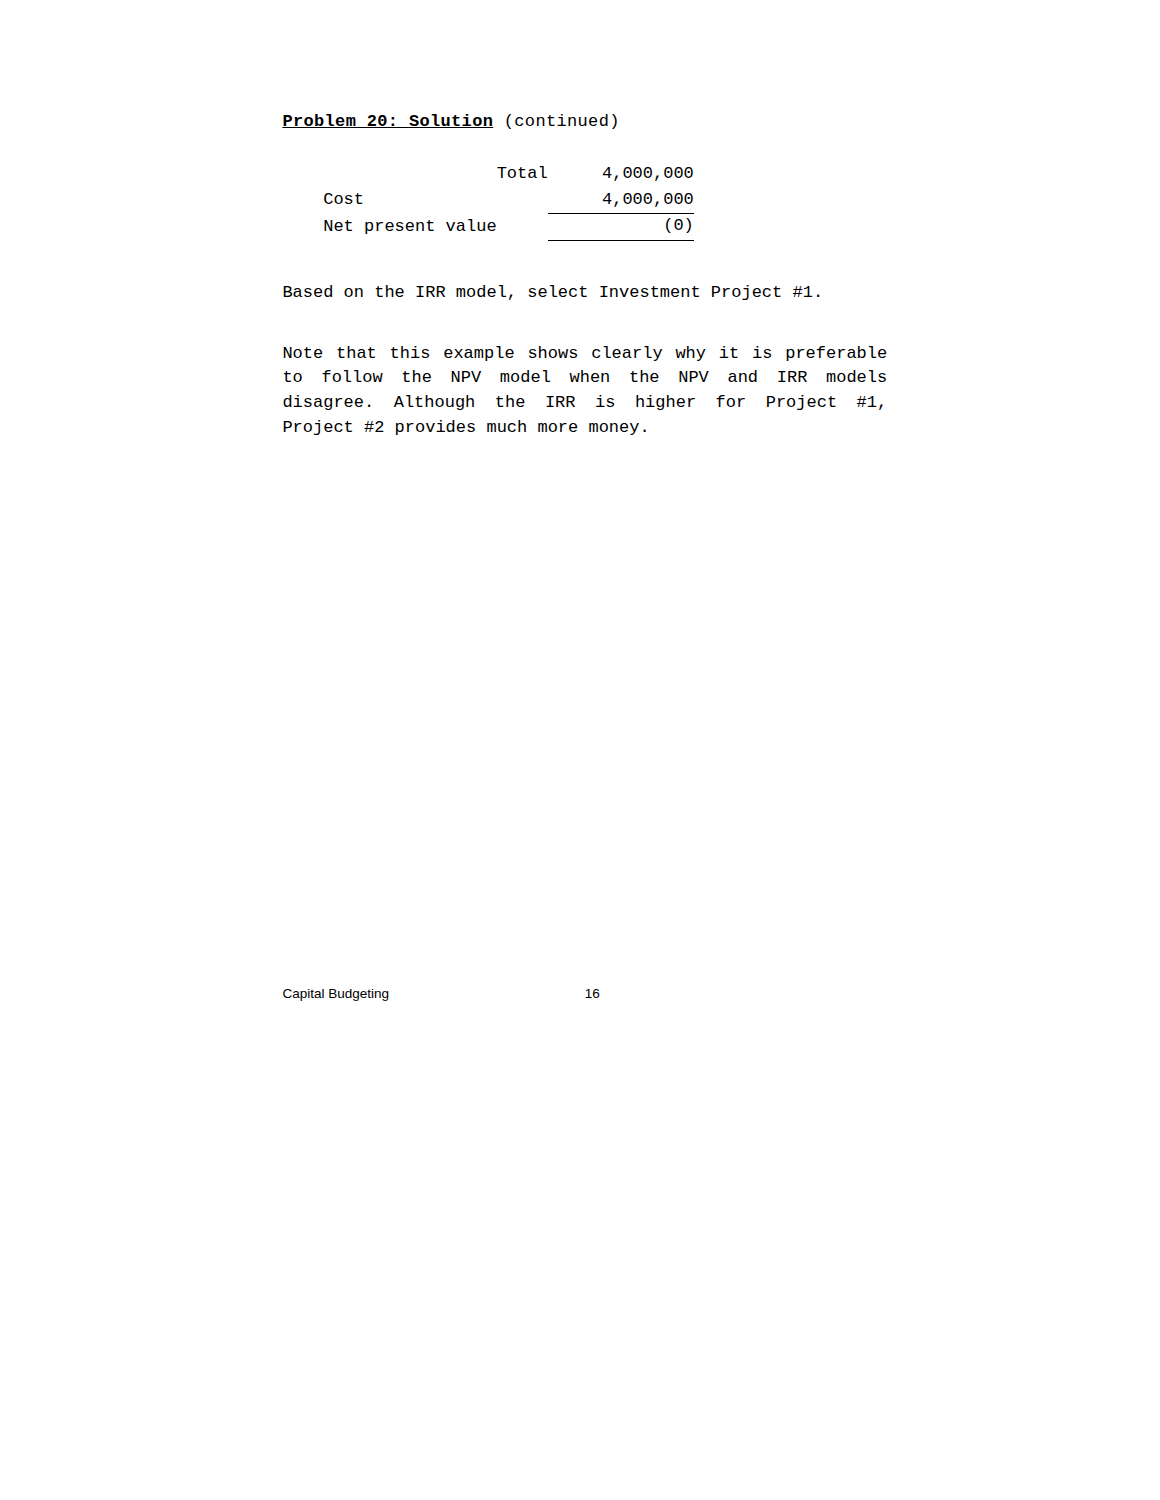Problem 20: Solution (continued)
| | Total | 4,000,000 |
| Cost | | 4,000,000 |
| Net present value | | (0) |
Based on the IRR model, select Investment Project #1.
Note that this example shows clearly why it is preferable to follow the NPV model when the NPV and IRR models disagree. Although the IRR is higher for Project #1, Project #2 provides much more money.
Capital Budgeting 16